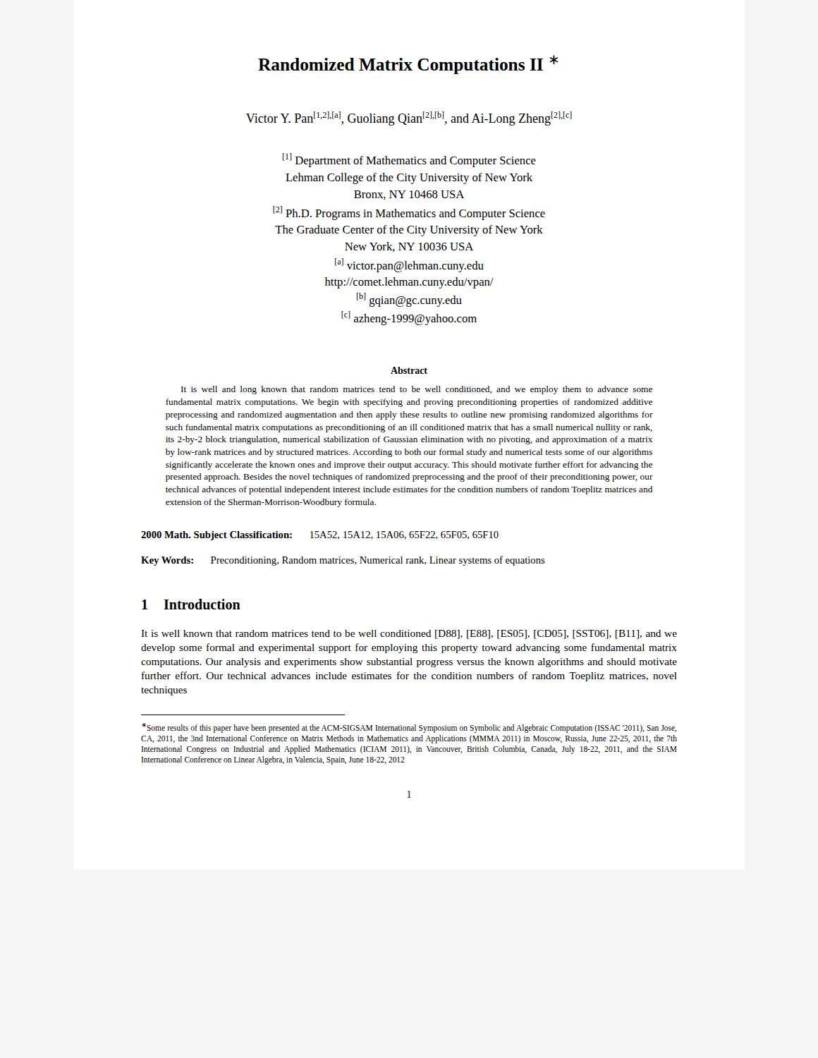Randomized Matrix Computations II ∗
Victor Y. Pan[1,2],[a], Guoliang Qian[2],[b], and Ai-Long Zheng[2],[c]
[1] Department of Mathematics and Computer Science
Lehman College of the City University of New York
Bronx, NY 10468 USA
[2] Ph.D. Programs in Mathematics and Computer Science
The Graduate Center of the City University of New York
New York, NY 10036 USA
[a] victor.pan@lehman.cuny.edu
http://comet.lehman.cuny.edu/vpan/
[b] gqian@gc.cuny.edu
[c] azheng-1999@yahoo.com
Abstract
It is well and long known that random matrices tend to be well conditioned, and we employ them to advance some fundamental matrix computations. We begin with specifying and proving preconditioning properties of randomized additive preprocessing and randomized augmentation and then apply these results to outline new promising randomized algorithms for such fundamental matrix computations as preconditioning of an ill conditioned matrix that has a small numerical nullity or rank, its 2-by-2 block triangulation, numerical stabilization of Gaussian elimination with no pivoting, and approximation of a matrix by low-rank matrices and by structured matrices. According to both our formal study and numerical tests some of our algorithms significantly accelerate the known ones and improve their output accuracy. This should motivate further effort for advancing the presented approach. Besides the novel techniques of randomized preprocessing and the proof of their preconditioning power, our technical advances of potential independent interest include estimates for the condition numbers of random Toeplitz matrices and extension of the Sherman-Morrison-Woodbury formula.
2000 Math. Subject Classification: 15A52, 15A12, 15A06, 65F22, 65F05, 65F10
Key Words: Preconditioning, Random matrices, Numerical rank, Linear systems of equations
1 Introduction
It is well known that random matrices tend to be well conditioned [D88], [E88], [ES05], [CD05], [SST06], [B11], and we develop some formal and experimental support for employing this property toward advancing some fundamental matrix computations. Our analysis and experiments show substantial progress versus the known algorithms and should motivate further effort. Our technical advances include estimates for the condition numbers of random Toeplitz matrices, novel techniques
∗Some results of this paper have been presented at the ACM-SIGSAM International Symposium on Symbolic and Algebraic Computation (ISSAC '2011), San Jose, CA, 2011, the 3nd International Conference on Matrix Methods in Mathematics and Applications (MMMA 2011) in Moscow, Russia, June 22-25, 2011, the 7th International Congress on Industrial and Applied Mathematics (ICIAM 2011), in Vancouver, British Columbia, Canada, July 18-22, 2011, and the SIAM International Conference on Linear Algebra, in Valencia, Spain, June 18-22, 2012
1